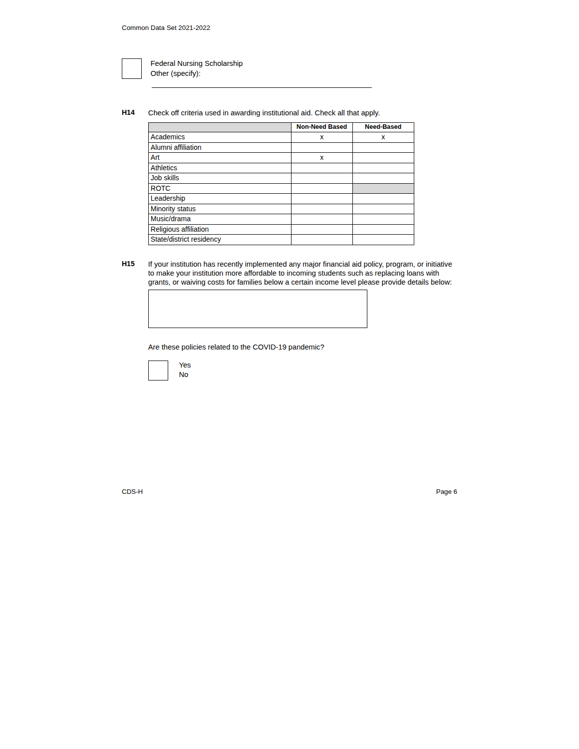Common Data Set 2021-2022
Federal Nursing Scholarship
Other (specify):
H14
Check off criteria used in awarding institutional aid. Check all that apply.
| | Non-Need Based | Need-Based |
| --- | --- | --- |
| Academics | x | x |
| Alumni affiliation | | |
| Art | x | |
| Athletics | | |
| Job skills | | |
| ROTC | | |
| Leadership | | |
| Minority status | | |
| Music/drama | | |
| Religious affiliation | | |
| State/district residency | | |
H15
If your institution has recently implemented any major financial aid policy, program, or initiative to make your institution more affordable to incoming students such as replacing loans with grants, or waiving costs for families below a certain income level please provide details below:
Are these policies related to the COVID-19 pandemic?
Yes
No
CDS-H
Page 6